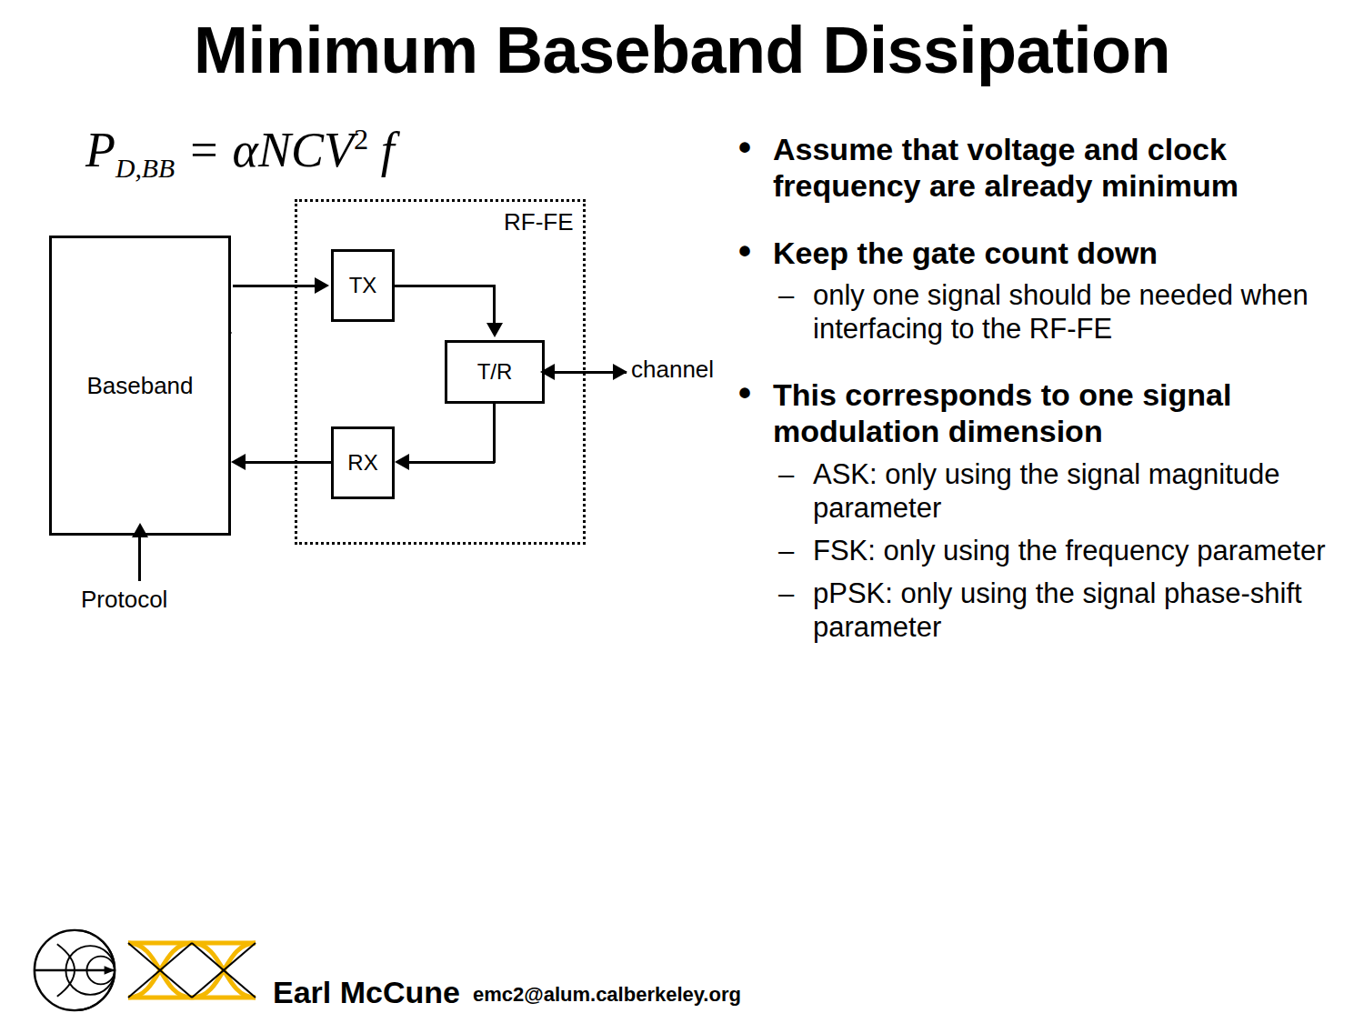Minimum Baseband Dissipation
PD,BB = α NCV2 f
RF-FE
Baseband
TX
T/R
RX
channel
Protocol
Assume that voltage and clock frequency are already minimum
Keep the gate count down
only one signal should be needed when interfacing to the RF-FE
This corresponds to one signal modulation dimension
ASK: only using the signal magnitude parameter
FSK: only using the frequency parameter
pPSK: only using the signal phase-shift parameter
Earl McCune
emc2@alum.calberkeley.org